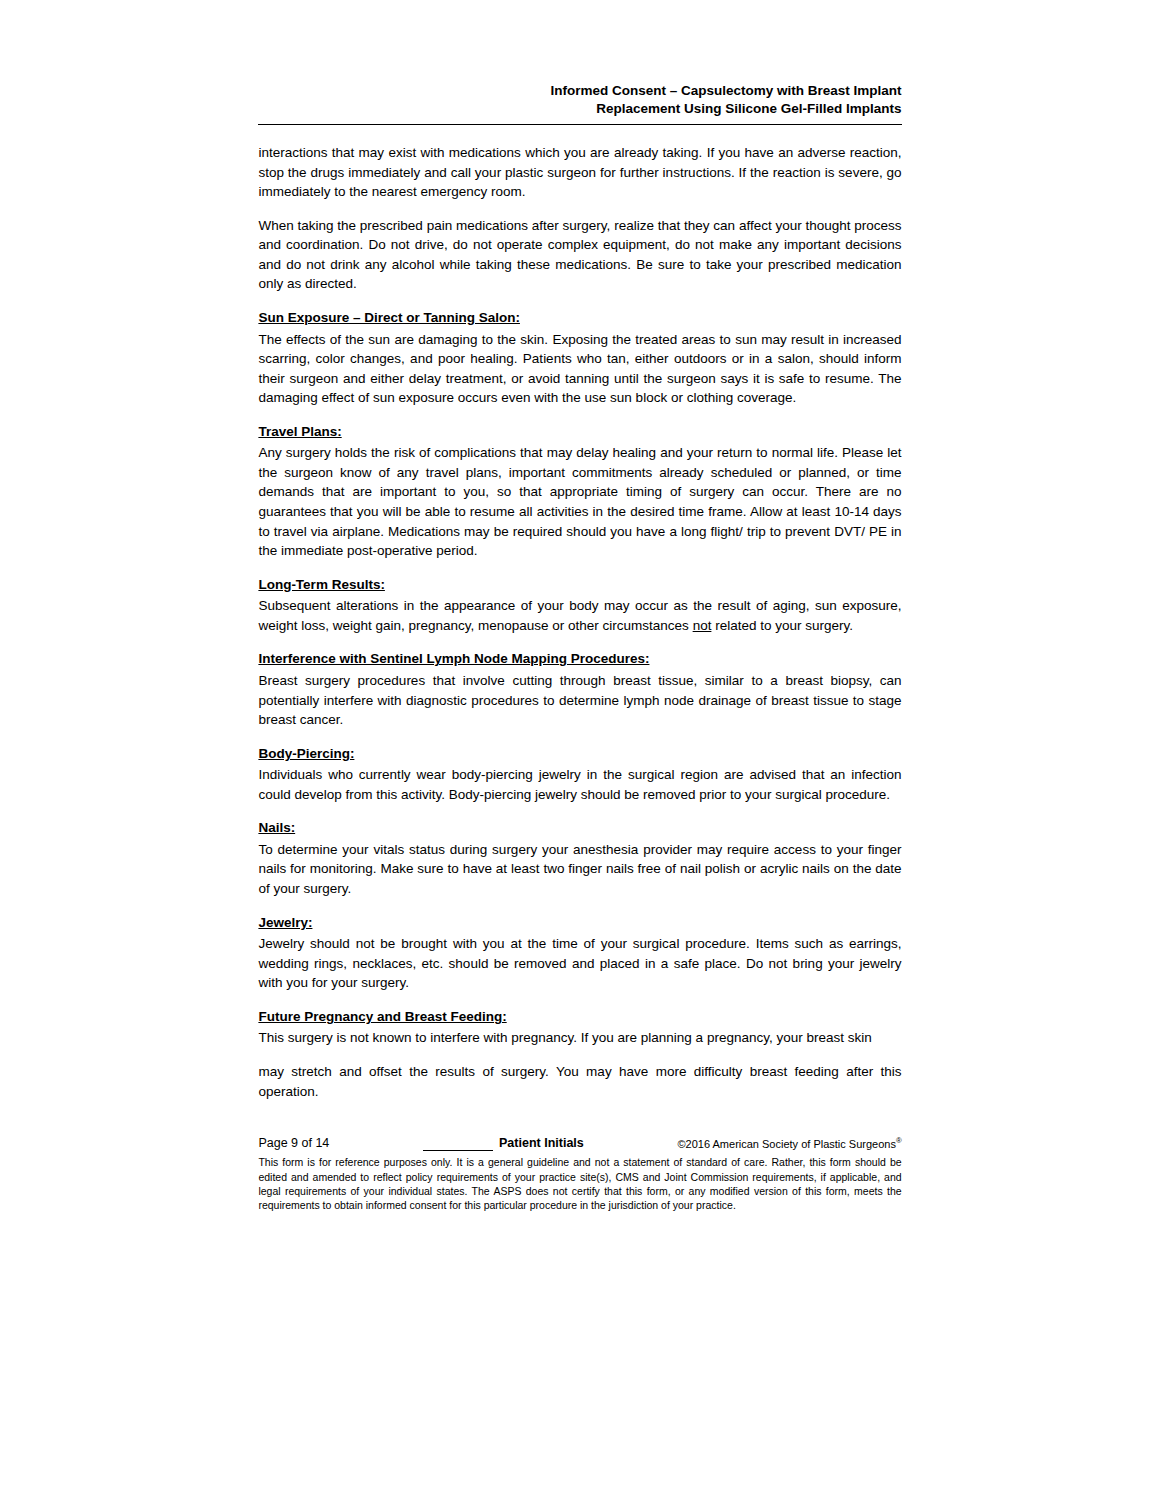Informed Consent – Capsulectomy with Breast Implant
Replacement Using Silicone Gel-Filled Implants
interactions that may exist with medications which you are already taking. If you have an adverse reaction, stop the drugs immediately and call your plastic surgeon for further instructions. If the reaction is severe, go immediately to the nearest emergency room.
When taking the prescribed pain medications after surgery, realize that they can affect your thought process and coordination. Do not drive, do not operate complex equipment, do not make any important decisions and do not drink any alcohol while taking these medications. Be sure to take your prescribed medication only as directed.
Sun Exposure – Direct or Tanning Salon:
The effects of the sun are damaging to the skin. Exposing the treated areas to sun may result in increased scarring, color changes, and poor healing. Patients who tan, either outdoors or in a salon, should inform their surgeon and either delay treatment, or avoid tanning until the surgeon says it is safe to resume. The damaging effect of sun exposure occurs even with the use sun block or clothing coverage.
Travel Plans:
Any surgery holds the risk of complications that may delay healing and your return to normal life. Please let the surgeon know of any travel plans, important commitments already scheduled or planned, or time demands that are important to you, so that appropriate timing of surgery can occur. There are no guarantees that you will be able to resume all activities in the desired time frame. Allow at least 10-14 days to travel via airplane. Medications may be required should you have a long flight/ trip to prevent DVT/ PE in the immediate post-operative period.
Long-Term Results:
Subsequent alterations in the appearance of your body may occur as the result of aging, sun exposure, weight loss, weight gain, pregnancy, menopause or other circumstances not related to your surgery.
Interference with Sentinel Lymph Node Mapping Procedures:
Breast surgery procedures that involve cutting through breast tissue, similar to a breast biopsy, can potentially interfere with diagnostic procedures to determine lymph node drainage of breast tissue to stage breast cancer.
Body-Piercing:
Individuals who currently wear body-piercing jewelry in the surgical region are advised that an infection could develop from this activity. Body-piercing jewelry should be removed prior to your surgical procedure.
Nails:
To determine your vitals status during surgery your anesthesia provider may require access to your finger nails for monitoring. Make sure to have at least two finger nails free of nail polish or acrylic nails on the date of your surgery.
Jewelry:
Jewelry should not be brought with you at the time of your surgical procedure. Items such as earrings, wedding rings, necklaces, etc. should be removed and placed in a safe place. Do not bring your jewelry with you for your surgery.
Future Pregnancy and Breast Feeding:
This surgery is not known to interfere with pregnancy. If you are planning a pregnancy, your breast skin
may stretch and offset the results of surgery. You may have more difficulty breast feeding after this operation.
Page 9 of 14 Patient Initials ©2016 American Society of Plastic Surgeons®
This form is for reference purposes only. It is a general guideline and not a statement of standard of care. Rather, this form should be edited and amended to reflect policy requirements of your practice site(s), CMS and Joint Commission requirements, if applicable, and legal requirements of your individual states. The ASPS does not certify that this form, or any modified version of this form, meets the requirements to obtain informed consent for this particular procedure in the jurisdiction of your practice.